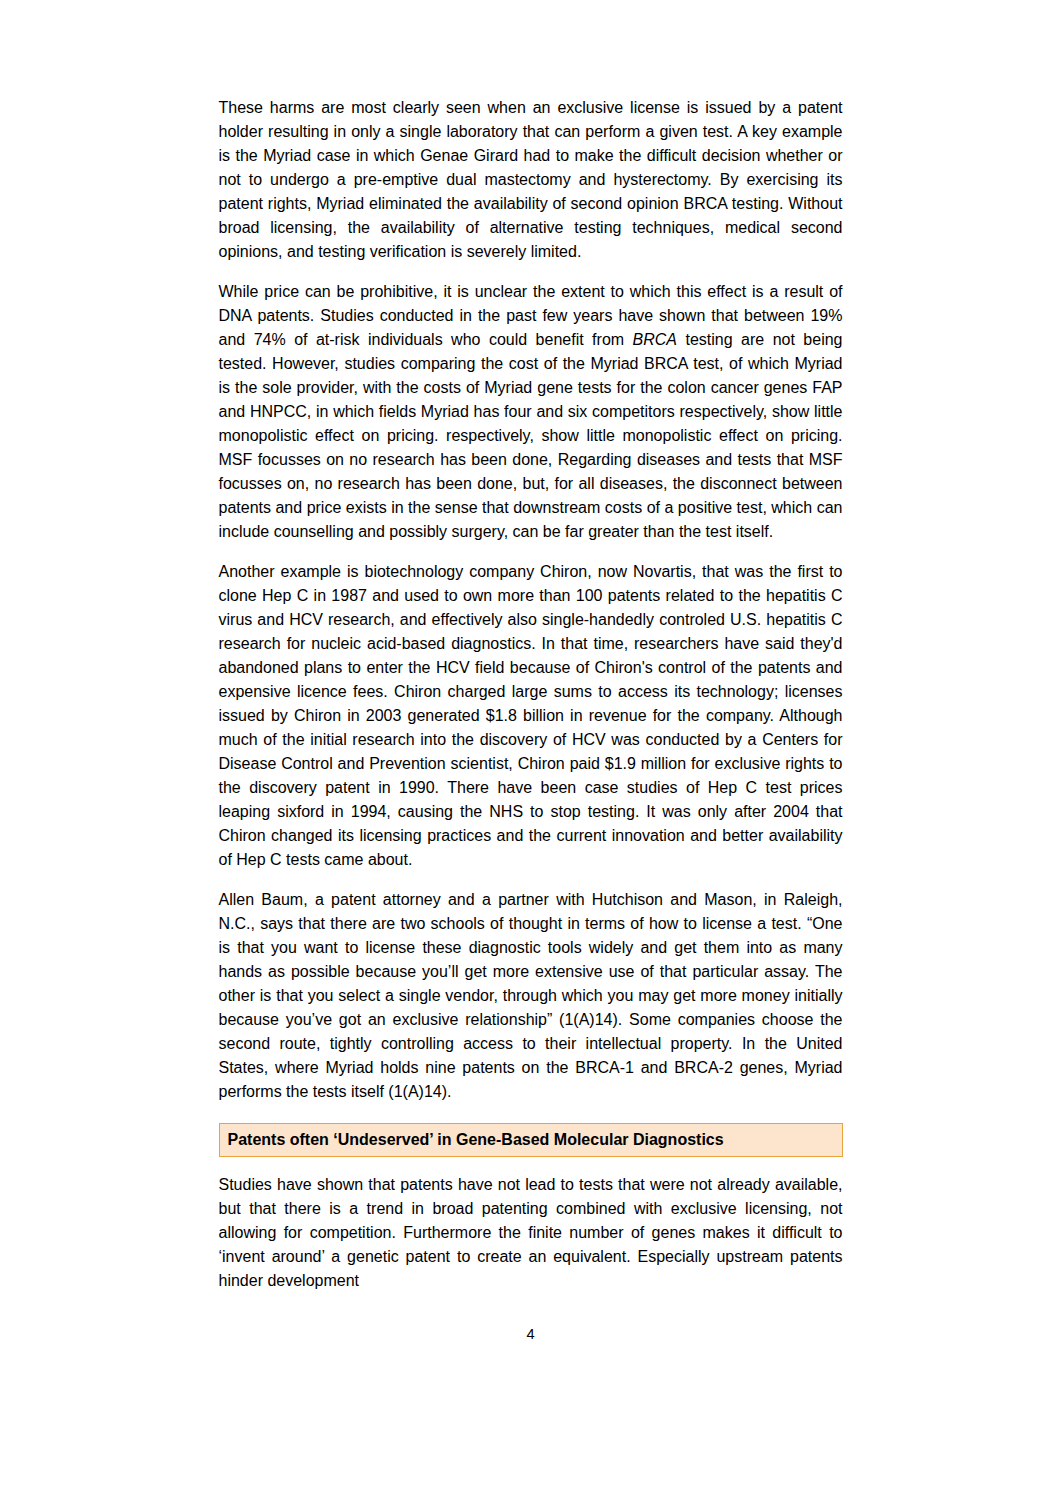These harms are most clearly seen when an exclusive license is issued by a patent holder resulting in only a single laboratory that can perform a given test. A key example is the Myriad case in which Genae Girard had to make the difficult decision whether or not to undergo a pre-emptive dual mastectomy and hysterectomy. By exercising its patent rights, Myriad eliminated the availability of second opinion BRCA testing. Without broad licensing, the availability of alternative testing techniques, medical second opinions, and testing verification is severely limited.
While price can be prohibitive, it is unclear the extent to which this effect is a result of DNA patents. Studies conducted in the past few years have shown that between 19% and 74% of at-risk individuals who could benefit from BRCA testing are not being tested. However, studies comparing the cost of the Myriad BRCA test, of which Myriad is the sole provider, with the costs of Myriad gene tests for the colon cancer genes FAP and HNPCC, in which fields Myriad has four and six competitors respectively, show little monopolistic effect on pricing. respectively, show little monopolistic effect on pricing. MSF focusses on no research has been done, Regarding diseases and tests that MSF focusses on, no research has been done, but, for all diseases, the disconnect between patents and price exists in the sense that downstream costs of a positive test, which can include counselling and possibly surgery, can be far greater than the test itself.
Another example is biotechnology company Chiron, now Novartis, that was the first to clone Hep C in 1987 and used to own more than 100 patents related to the hepatitis C virus and HCV research, and effectively also single-handedly controled U.S. hepatitis C research for nucleic acid-based diagnostics. In that time, researchers have said they'd abandoned plans to enter the HCV field because of Chiron's control of the patents and expensive licence fees. Chiron charged large sums to access its technology; licenses issued by Chiron in 2003 generated $1.8 billion in revenue for the company. Although much of the initial research into the discovery of HCV was conducted by a Centers for Disease Control and Prevention scientist, Chiron paid $1.9 million for exclusive rights to the discovery patent in 1990. There have been case studies of Hep C test prices leaping sixford in 1994, causing the NHS to stop testing. It was only after 2004 that Chiron changed its licensing practices and the current innovation and better availability of Hep C tests came about.
Allen Baum, a patent attorney and a partner with Hutchison and Mason, in Raleigh, N.C., says that there are two schools of thought in terms of how to license a test. “One is that you want to license these diagnostic tools widely and get them into as many hands as possible because you’ll get more extensive use of that particular assay. The other is that you select a single vendor, through which you may get more money initially because you’ve got an exclusive relationship” (1(A)14). Some companies choose the second route, tightly controlling access to their intellectual property. In the United States, where Myriad holds nine patents on the BRCA-1 and BRCA-2 genes, Myriad performs the tests itself (1(A)14).
Patents often ‘Undeserved’ in Gene-Based Molecular Diagnostics
Studies have shown that patents have not lead to tests that were not already available, but that there is a trend in broad patenting combined with exclusive licensing, not allowing for competition. Furthermore the finite number of genes makes it difficult to ‘invent around’ a genetic patent to create an equivalent. Especially upstream patents hinder development
4